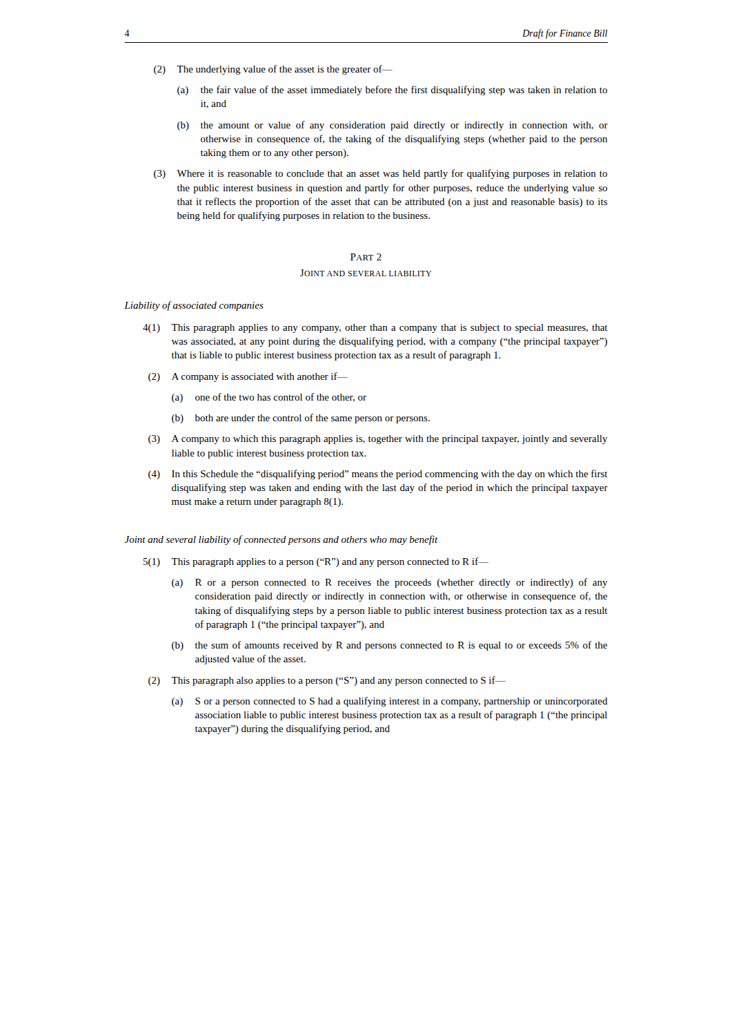4 Draft for Finance Bill
| (2) | The underlying value of the asset is the greater of— / (a) / the fair value of the asset immediately before the first disqualifying step was taken in relation to it, and / / (b) / the amount or value of any consideration paid directly or indirectly in connection with, or otherwise in consequence of, the taking of the disqualifying steps (whether paid to the person taking them or to any other person). / |
| (3) | Where it is reasonable to conclude that an asset was held partly for qualifying purposes in relation to the public interest business in question and partly for other purposes, reduce the underlying value so that it reflects the proportion of the asset that can be attributed (on a just and reasonable basis) to its being held for qualifying purposes in relation to the business. |
PART 2
JOINT AND SEVERAL LIABILITY
Liability of associated companies
| 4 | (1) | This paragraph applies to any company, other than a company that is subject to special measures, that was associated, at any point during the disqualifying period, with a company (“the principal taxpayer”) that is liable to public interest business protection tax as a result of paragraph 1. |
| | (2) | A company is associated with another if— / (a) / one of the two has control of the other, or / / (b) / both are under the control of the same person or persons. / |
| | (3) | A company to which this paragraph applies is, together with the principal taxpayer, jointly and severally liable to public interest business protection tax. |
| | (4) | In this Schedule the “disqualifying period” means the period commencing with the day on which the first disqualifying step was taken and ending with the last day of the period in which the principal taxpayer must make a return under paragraph 8(1). |
Joint and several liability of connected persons and others who may benefit
| 5 | (1) | This paragraph applies to a person (“R”) and any person connected to R if— / (a) / R or a person connected to R receives the proceeds (whether directly or indirectly) of any consideration paid directly or indirectly in connection with, or otherwise in consequence of, the taking of disqualifying steps by a person liable to public interest business protection tax as a result of paragraph 1 (“the principal taxpayer”), and / / (b) / the sum of amounts received by R and persons connected to R is equal to or exceeds 5% of the adjusted value of the asset. / |
| | (2) | This paragraph also applies to a person (“S”) and any person connected to S if— / (a) / S or a person connected to S had a qualifying interest in a company, partnership or unincorporated association liable to public interest business protection tax as a result of paragraph 1 (“the principal taxpayer”) during the disqualifying period, and / |